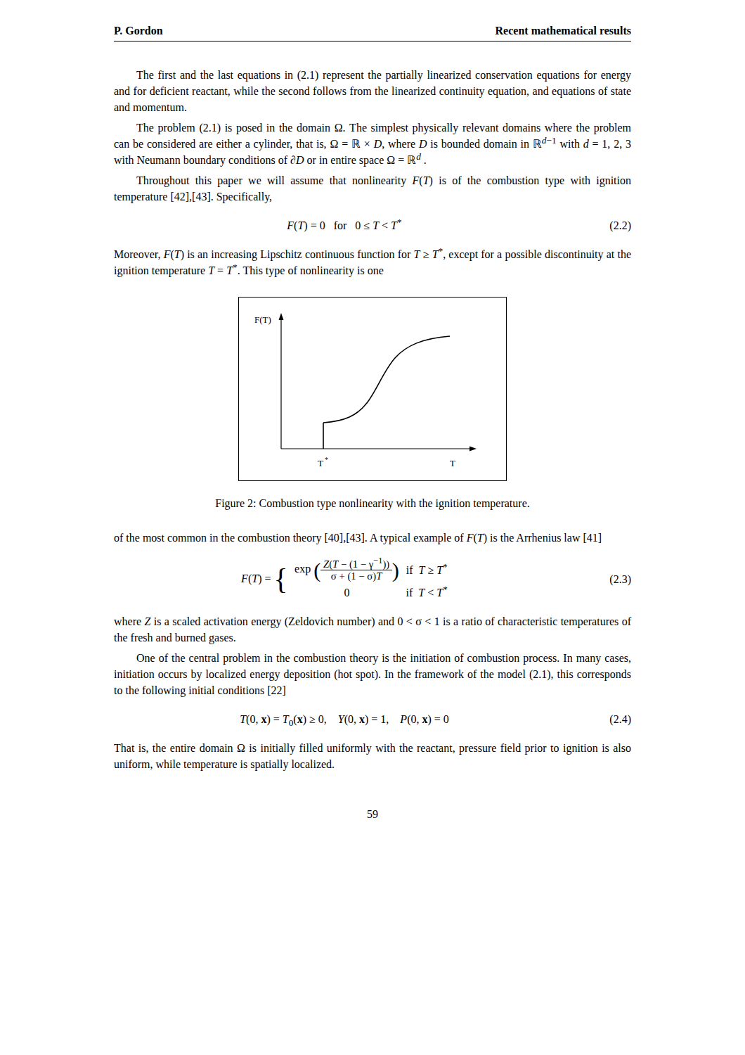P. Gordon Recent mathematical results
The first and the last equations in (2.1) represent the partially linearized conservation equations for energy and for deficient reactant, while the second follows from the linearized continuity equation, and equations of state and momentum.
The problem (2.1) is posed in the domain Ω. The simplest physically relevant domains where the problem can be considered are either a cylinder, that is, Ω = ℝ × D, where D is bounded domain in ℝd−1 with d = 1, 2, 3 with Neumann boundary conditions of ∂D or in entire space Ω = ℝd .
Throughout this paper we will assume that nonlinearity F(T) is of the combustion type with ignition temperature [42],[43]. Specifically,
F(T) = 0 for 0 ≤ T < T*
(2.2)
Moreover, F(T) is an increasing Lipschitz continuous function for T ≥ T*, except for a possible discontinuity at the ignition temperature T = T*. This type of nonlinearity is one
F(T) T T *
Figure 2: Combustion type nonlinearity with the ignition temperature.
of the most common in the combustion theory [40],[43]. A typical example of F(T) is the Arrhenius law [41]
F(T) = { exp (Z(T − (1 − γ−1)) σ + (1 − σ)T) if T ≥ T* 0 if T < T*
(2.3)
where Z is a scaled activation energy (Zeldovich number) and 0 < σ < 1 is a ratio of characteristic temperatures of the fresh and burned gases.
One of the central problem in the combustion theory is the initiation of combustion process. In many cases, initiation occurs by localized energy deposition (hot spot). In the framework of the model (2.1), this corresponds to the following initial conditions [22]
T(0, x) = T0(x) ≥ 0, Y(0, x) = 1, P(0, x) = 0
(2.4)
That is, the entire domain Ω is initially filled uniformly with the reactant, pressure field prior to ignition is also uniform, while temperature is spatially localized.
59